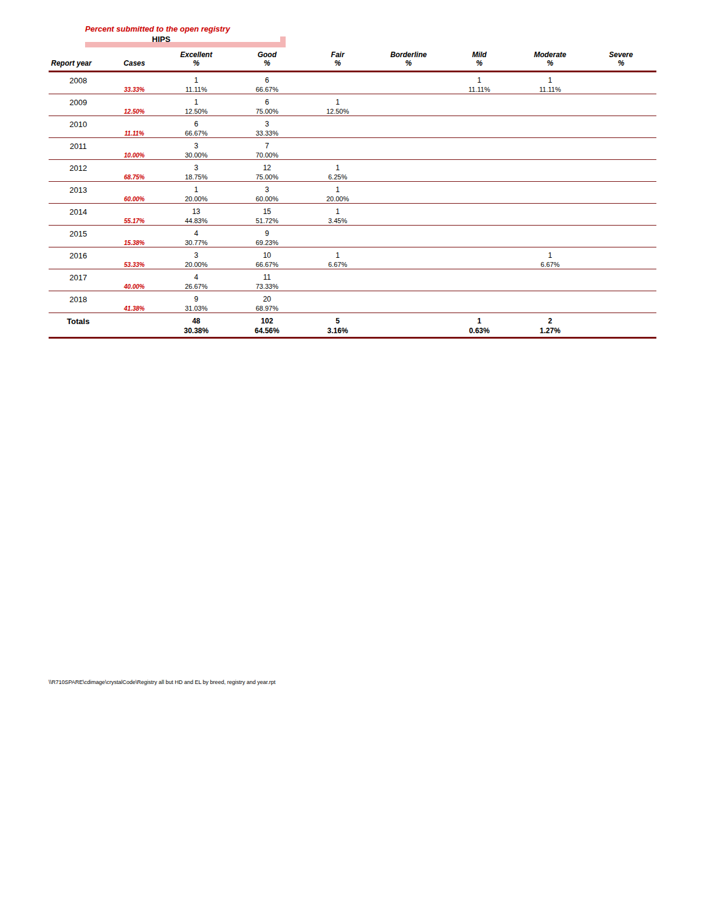Percent submitted to the open registry
HIPS
| Report year | Cases | Excellent % | Good % | Fair % | Borderline % | Mild % | Moderate % | Severe % |
| --- | --- | --- | --- | --- | --- | --- | --- | --- |
| 2008 | | 1 | 6 | | | 1 | 1 | |
| | 33.33% | 11.11% | 66.67% | | | 11.11% | 11.11% | |
| 2009 | | 1 | 6 | 1 | | | | |
| | 12.50% | 12.50% | 75.00% | 12.50% | | | | |
| 2010 | | 6 | 3 | | | | | |
| | 11.11% | 66.67% | 33.33% | | | | | |
| 2011 | | 3 | 7 | | | | | |
| | 10.00% | 30.00% | 70.00% | | | | | |
| 2012 | | 3 | 12 | 1 | | | | |
| | 68.75% | 18.75% | 75.00% | 6.25% | | | | |
| 2013 | | 1 | 3 | 1 | | | | |
| | 60.00% | 20.00% | 60.00% | 20.00% | | | | |
| 2014 | | 13 | 15 | 1 | | | | |
| | 55.17% | 44.83% | 51.72% | 3.45% | | | | |
| 2015 | | 4 | 9 | | | | | |
| | 15.38% | 30.77% | 69.23% | | | | | |
| 2016 | | 3 | 10 | 1 | | | 1 | |
| | 53.33% | 20.00% | 66.67% | 6.67% | | | 6.67% | |
| 2017 | | 4 | 11 | | | | | |
| | 40.00% | 26.67% | 73.33% | | | | | |
| 2018 | | 9 | 20 | | | | | |
| | 41.38% | 31.03% | 68.97% | | | | | |
| Totals | | 48 | 102 | 5 | | 1 | 2 | |
| | | 30.38% | 64.56% | 3.16% | | 0.63% | 1.27% | |
\\R710SPARE\cdimage\crystalCode\Registry all but HD and EL by breed, registry and year.rpt